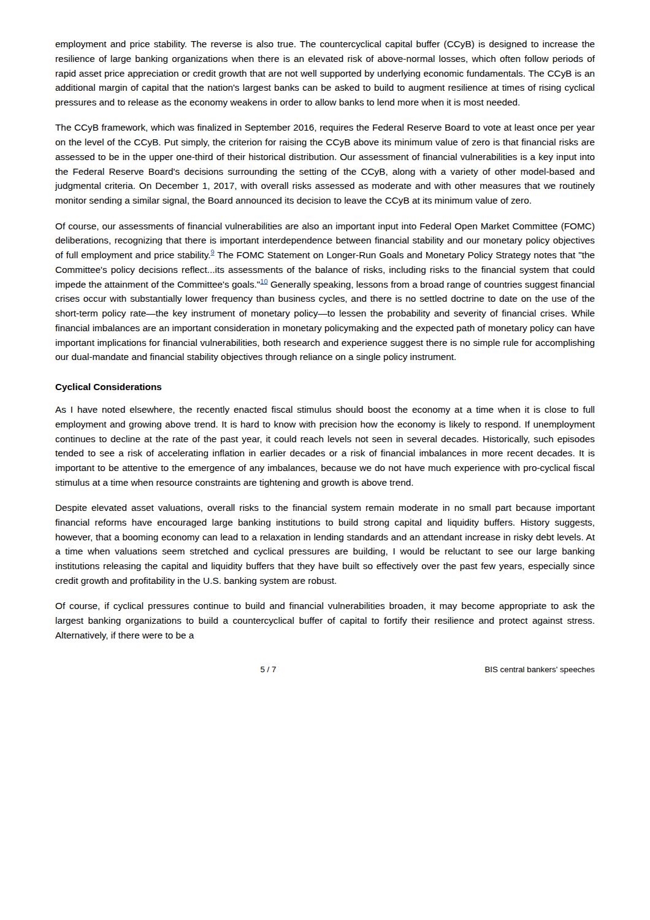employment and price stability. The reverse is also true. The countercyclical capital buffer (CCyB) is designed to increase the resilience of large banking organizations when there is an elevated risk of above-normal losses, which often follow periods of rapid asset price appreciation or credit growth that are not well supported by underlying economic fundamentals. The CCyB is an additional margin of capital that the nation's largest banks can be asked to build to augment resilience at times of rising cyclical pressures and to release as the economy weakens in order to allow banks to lend more when it is most needed.
The CCyB framework, which was finalized in September 2016, requires the Federal Reserve Board to vote at least once per year on the level of the CCyB. Put simply, the criterion for raising the CCyB above its minimum value of zero is that financial risks are assessed to be in the upper one-third of their historical distribution. Our assessment of financial vulnerabilities is a key input into the Federal Reserve Board's decisions surrounding the setting of the CCyB, along with a variety of other model-based and judgmental criteria. On December 1, 2017, with overall risks assessed as moderate and with other measures that we routinely monitor sending a similar signal, the Board announced its decision to leave the CCyB at its minimum value of zero.
Of course, our assessments of financial vulnerabilities are also an important input into Federal Open Market Committee (FOMC) deliberations, recognizing that there is important interdependence between financial stability and our monetary policy objectives of full employment and price stability.9 The FOMC Statement on Longer-Run Goals and Monetary Policy Strategy notes that "the Committee's policy decisions reflect...its assessments of the balance of risks, including risks to the financial system that could impede the attainment of the Committee's goals."10 Generally speaking, lessons from a broad range of countries suggest financial crises occur with substantially lower frequency than business cycles, and there is no settled doctrine to date on the use of the short-term policy rate—the key instrument of monetary policy—to lessen the probability and severity of financial crises. While financial imbalances are an important consideration in monetary policymaking and the expected path of monetary policy can have important implications for financial vulnerabilities, both research and experience suggest there is no simple rule for accomplishing our dual-mandate and financial stability objectives through reliance on a single policy instrument.
Cyclical Considerations
As I have noted elsewhere, the recently enacted fiscal stimulus should boost the economy at a time when it is close to full employment and growing above trend. It is hard to know with precision how the economy is likely to respond. If unemployment continues to decline at the rate of the past year, it could reach levels not seen in several decades. Historically, such episodes tended to see a risk of accelerating inflation in earlier decades or a risk of financial imbalances in more recent decades. It is important to be attentive to the emergence of any imbalances, because we do not have much experience with pro-cyclical fiscal stimulus at a time when resource constraints are tightening and growth is above trend.
Despite elevated asset valuations, overall risks to the financial system remain moderate in no small part because important financial reforms have encouraged large banking institutions to build strong capital and liquidity buffers. History suggests, however, that a booming economy can lead to a relaxation in lending standards and an attendant increase in risky debt levels. At a time when valuations seem stretched and cyclical pressures are building, I would be reluctant to see our large banking institutions releasing the capital and liquidity buffers that they have built so effectively over the past few years, especially since credit growth and profitability in the U.S. banking system are robust.
Of course, if cyclical pressures continue to build and financial vulnerabilities broaden, it may become appropriate to ask the largest banking organizations to build a countercyclical buffer of capital to fortify their resilience and protect against stress. Alternatively, if there were to be a
5 / 7 BIS central bankers' speeches